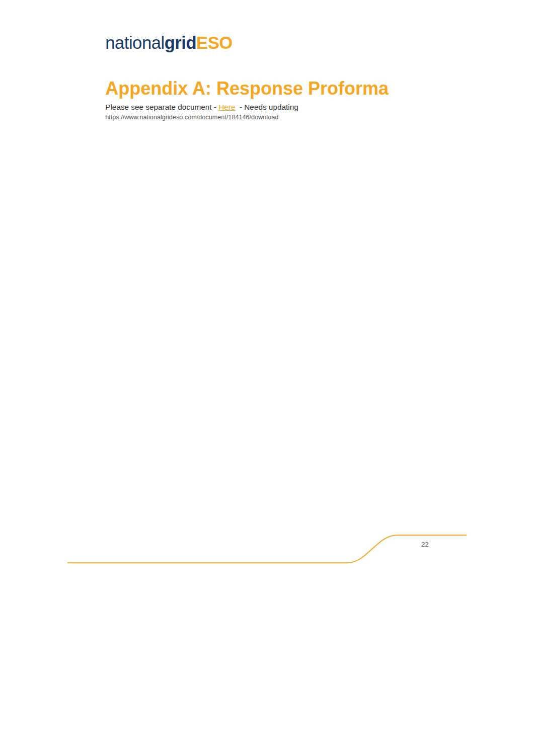national grid ESO
Appendix A: Response Proforma
Please see separate document - Here - Needs updating
https://www.nationalgrideso.com/document/184146/download
22